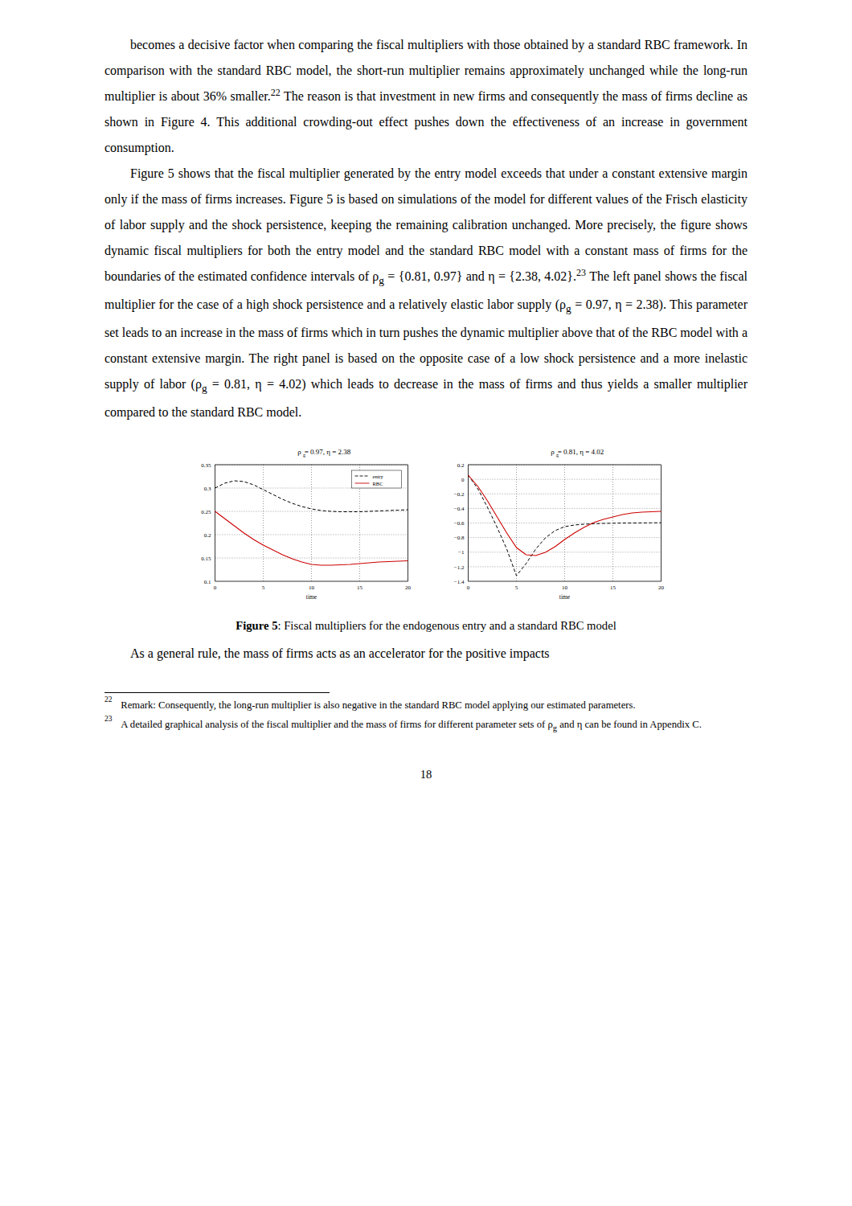becomes a decisive factor when comparing the fiscal multipliers with those obtained by a standard RBC framework. In comparison with the standard RBC model, the short-run multiplier remains approximately unchanged while the long-run multiplier is about 36% smaller.22 The reason is that investment in new firms and consequently the mass of firms decline as shown in Figure 4. This additional crowding-out effect pushes down the effectiveness of an increase in government consumption.
Figure 5 shows that the fiscal multiplier generated by the entry model exceeds that under a constant extensive margin only if the mass of firms increases. Figure 5 is based on simulations of the model for different values of the Frisch elasticity of labor supply and the shock persistence, keeping the remaining calibration unchanged. More precisely, the figure shows dynamic fiscal multipliers for both the entry model and the standard RBC model with a constant mass of firms for the boundaries of the estimated confidence intervals of ρg = {0.81, 0.97} and η = {2.38, 4.02}.23 The left panel shows the fiscal multiplier for the case of a high shock persistence and a relatively elastic labor supply (ρg = 0.97, η = 2.38). This parameter set leads to an increase in the mass of firms which in turn pushes the dynamic multiplier above that of the RBC model with a constant extensive margin. The right panel is based on the opposite case of a low shock persistence and a more inelastic supply of labor (ρg = 0.81, η = 4.02) which leads to decrease in the mass of firms and thus yields a smaller multiplier compared to the standard RBC model.
ρ g = 0.97, η = 2.38 0.35 0.3 0.25 0.2 0.15 0.1 0 5 10 15 20 time entry RBC
ρ g = 0.81, η = 4.02 0.2 0 −0.2 −0.4 −0.6 −0.8 −1 −1.2 −1.4 0 5 10 15 20 time
Figure 5: Fiscal multipliers for the endogenous entry and a standard RBC model
As a general rule, the mass of firms acts as an accelerator for the positive impacts
22Remark: Consequently, the long-run multiplier is also negative in the standard RBC model applying our estimated parameters.
23A detailed graphical analysis of the fiscal multiplier and the mass of firms for different parameter sets of ρg and η can be found in Appendix C.
18